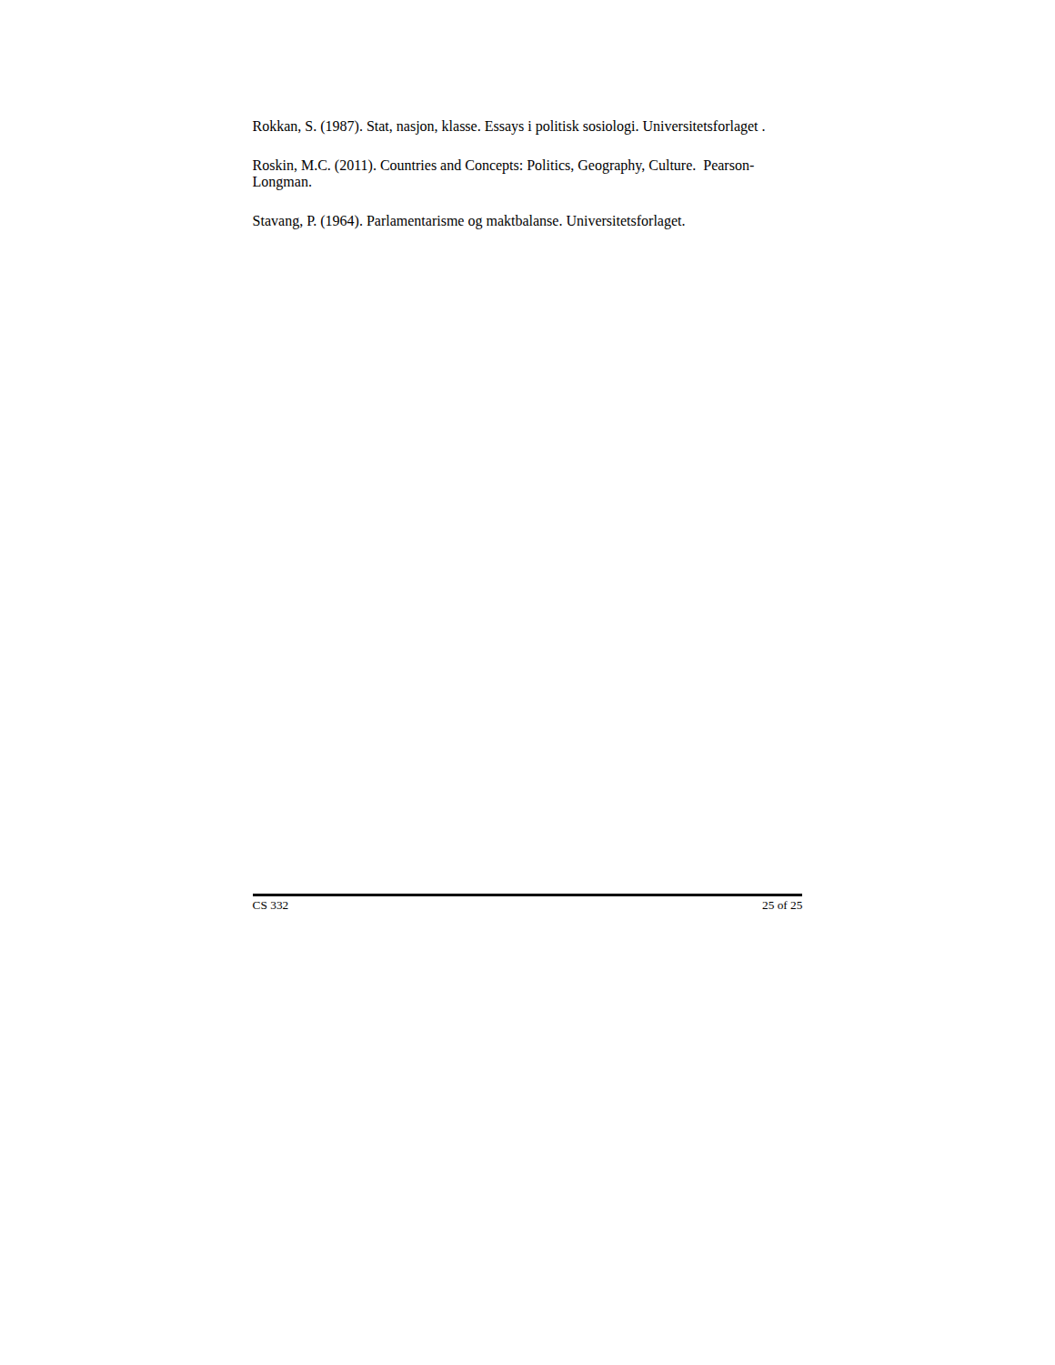Rokkan, S. (1987). Stat, nasjon, klasse. Essays i politisk sosiologi. Universitetsforlaget .
Roskin, M.C. (2011). Countries and Concepts: Politics, Geography, Culture. Pearson-Longman.
Stavang, P. (1964). Parlamentarisme og maktbalanse. Universitetsforlaget.
CS 332 25 of 25